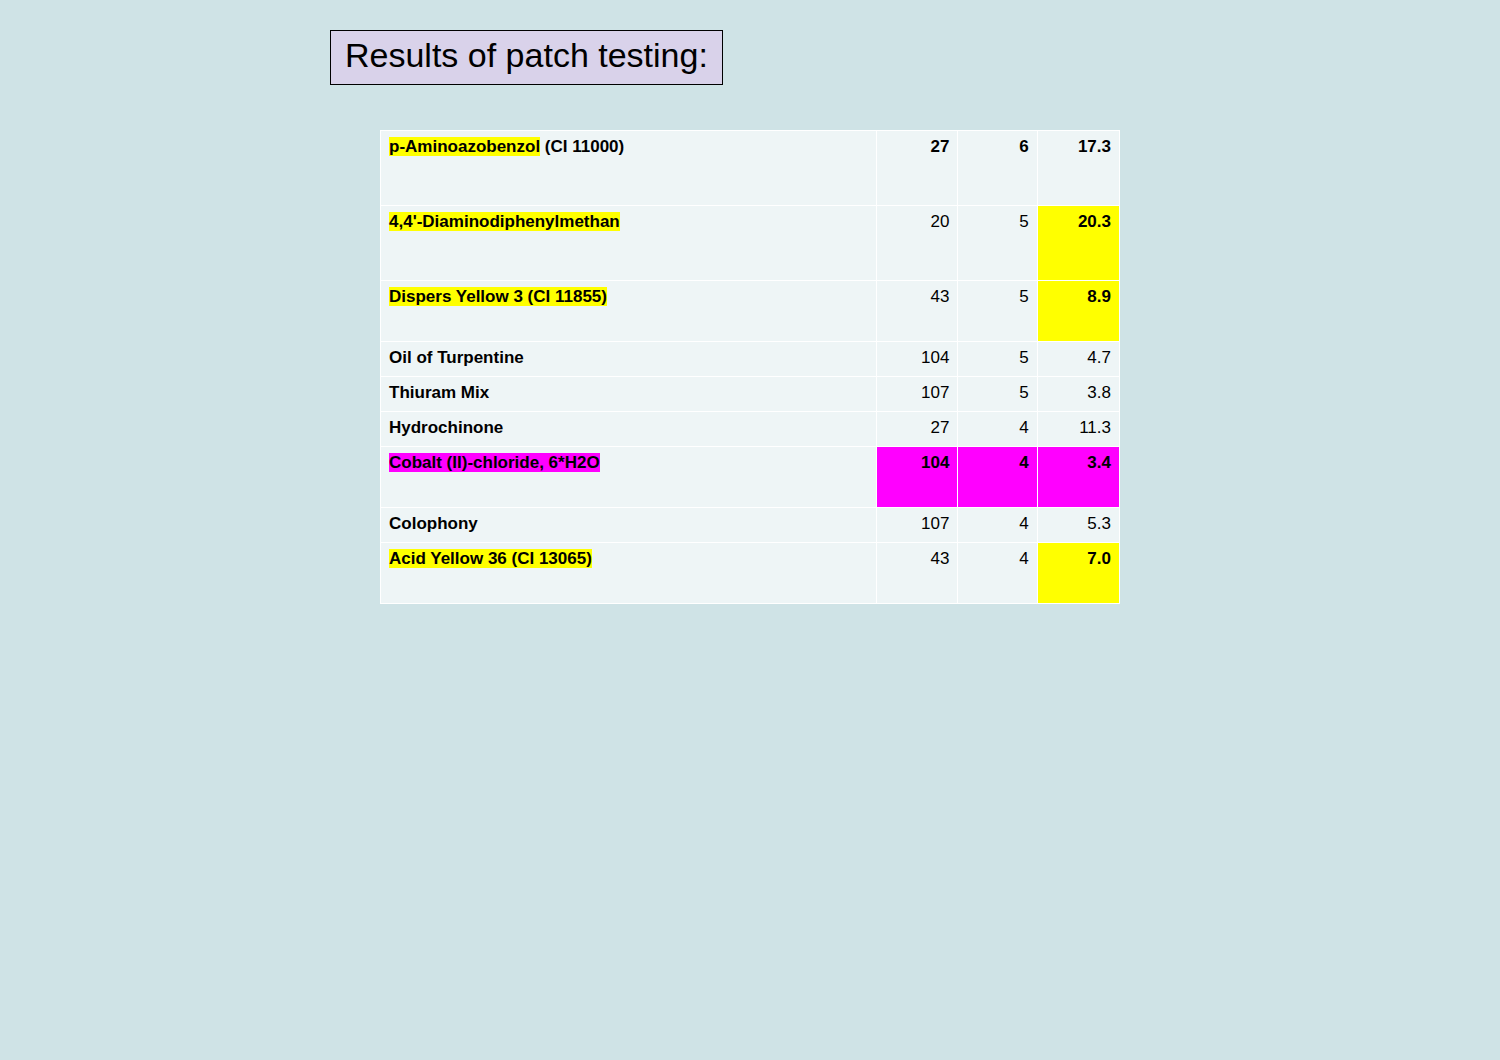Results of patch testing:
| p-Aminoazobenzol (CI 11000) | 27 | 6 | 17.3 |
| 4,4'-Diaminodiphenylmethan | 20 | 5 | 20.3 |
| Dispers Yellow 3 (CI 11855) | 43 | 5 | 8.9 |
| Oil of Turpentine | 104 | 5 | 4.7 |
| Thiuram Mix | 107 | 5 | 3.8 |
| Hydrochinone | 27 | 4 | 11.3 |
| Cobalt (II)-chloride, 6*H2O | 104 | 4 | 3.4 |
| Colophony | 107 | 4 | 5.3 |
| Acid Yellow 36 (CI 13065) | 43 | 4 | 7.0 |